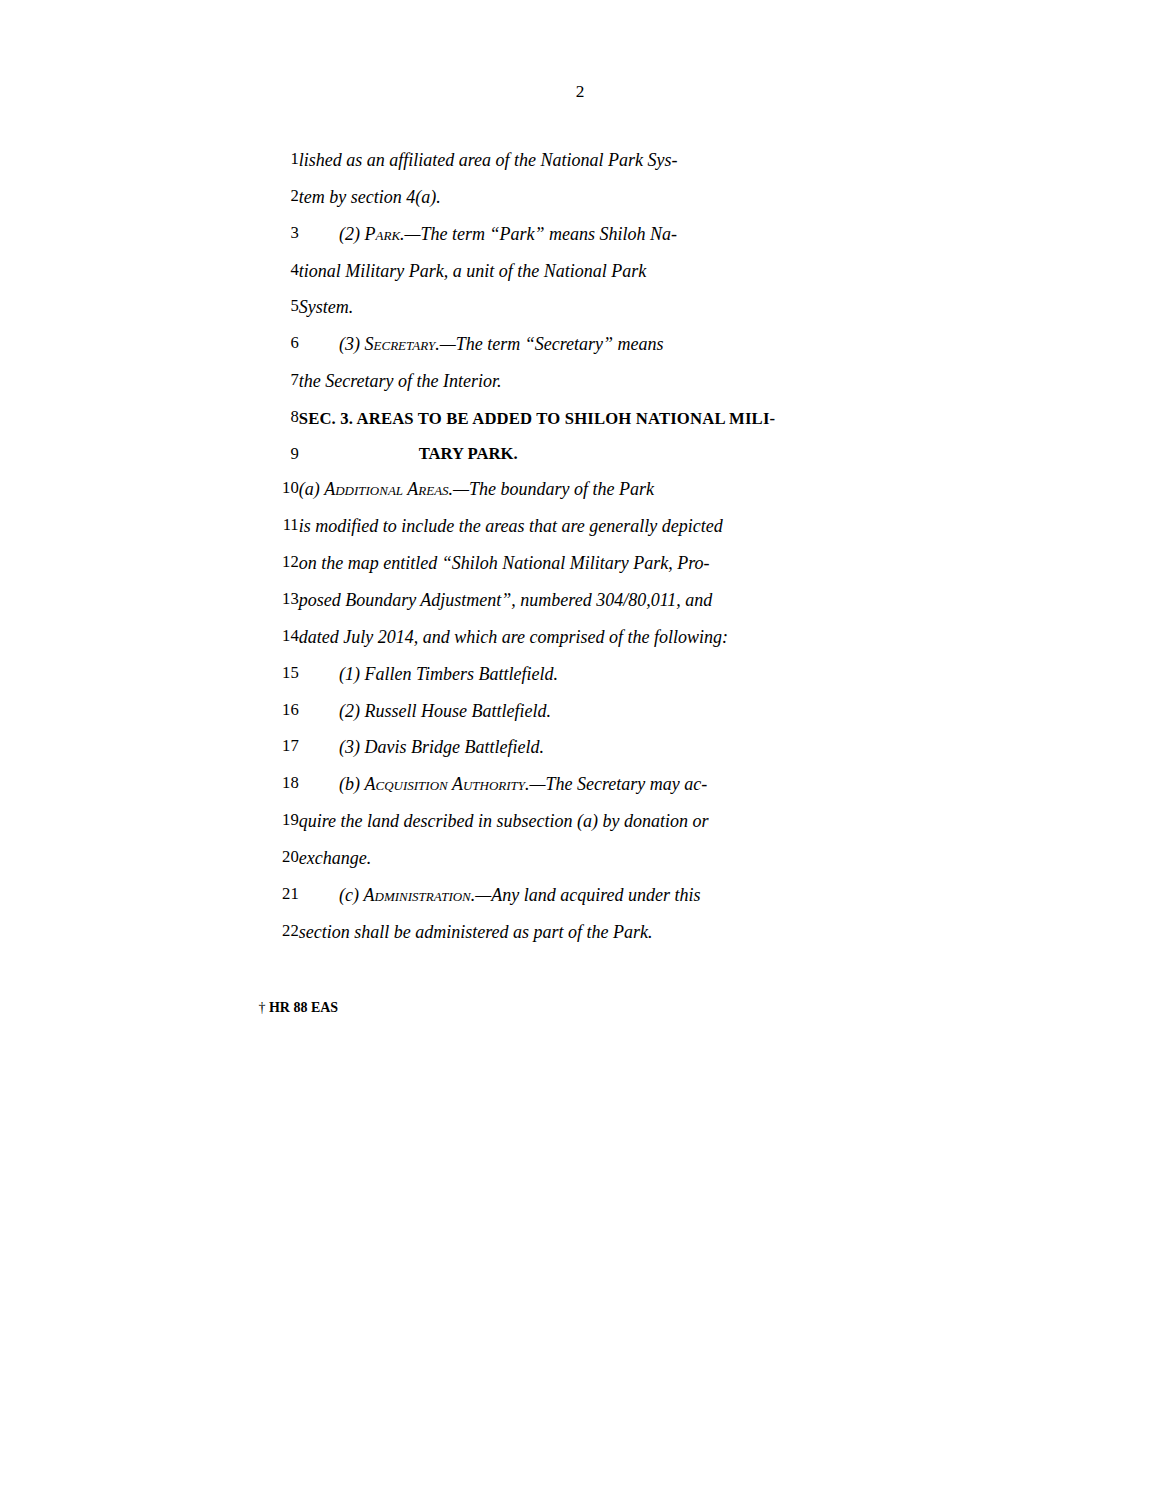2
| 1 | lished as an affiliated area of the National Park Sys- |
| 2 | tem by section 4(a). |
| 3 | (2) Park .—The term “Park” means Shiloh Na- |
| 4 | tional Military Park, a unit of the National Park |
| 5 | System. |
| 6 | (3) Secretary .—The term “Secretary” means |
| 7 | the Secretary of the Interior. |
| 8 | SEC. 3. AREAS TO BE ADDED TO SHILOH NATIONAL MILI- |
| 9 | TARY PARK. |
| 10 | (a) Additional Areas .—The boundary of the Park |
| 11 | is modified to include the areas that are generally depicted |
| 12 | on the map entitled “Shiloh National Military Park, Pro- |
| 13 | posed Boundary Adjustment”, numbered 304/80,011, and |
| 14 | dated July 2014, and which are comprised of the following: |
| 15 | (1) Fallen Timbers Battlefield. |
| 16 | (2) Russell House Battlefield. |
| 17 | (3) Davis Bridge Battlefield. |
| 18 | (b) Acquisition Authority .—The Secretary may ac- |
| 19 | quire the land described in subsection (a) by donation or |
| 20 | exchange. |
| 21 | (c) Administration .—Any land acquired under this |
| 22 | section shall be administered as part of the Park. |
† HR 88 EAS